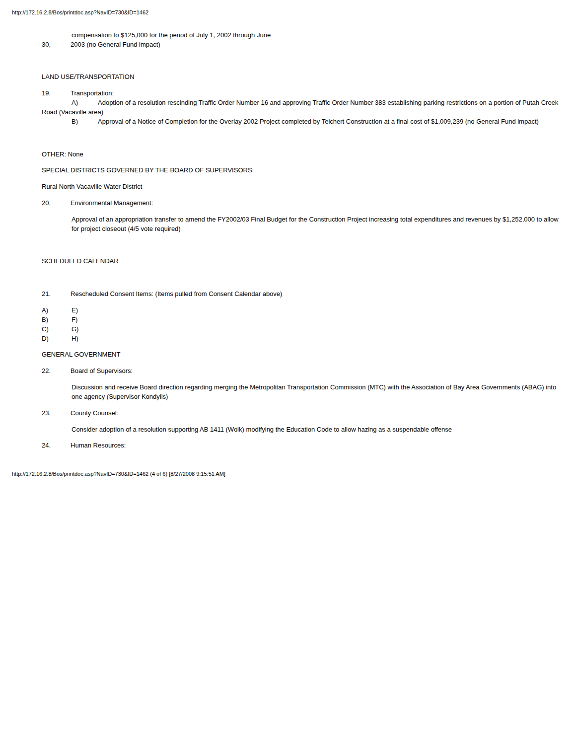http://172.16.2.8/Bos/printdoc.asp?NavID=730&ID=1462
compensation to $125,000 for the period of July 1, 2002 through June
30, 2003 (no General Fund impact)
LAND USE/TRANSPORTATION
19. Transportation:
A) Adoption of a resolution rescinding Traffic Order Number 16 and approving Traffic Order Number 383 establishing parking restrictions on a portion of Putah Creek Road (Vacaville area)
B) Approval of a Notice of Completion for the Overlay 2002 Project completed by Teichert Construction at a final cost of $1,009,239 (no General Fund impact)
OTHER: None
SPECIAL DISTRICTS GOVERNED BY THE BOARD OF SUPERVISORS:
Rural North Vacaville Water District
20. Environmental Management:
Approval of an appropriation transfer to amend the FY2002/03 Final Budget for the Construction Project increasing total expenditures and revenues by $1,252,000 to allow for project closeout (4/5 vote required)
SCHEDULED CALENDAR
21. Rescheduled Consent Items: (Items pulled from Consent Calendar above)
A) E)
B) F)
C) G)
D) H)
GENERAL GOVERNMENT
22. Board of Supervisors:
Discussion and receive Board direction regarding merging the Metropolitan Transportation Commission (MTC) with the Association of Bay Area Governments (ABAG) into one agency (Supervisor Kondylis)
23. County Counsel:
Consider adoption of a resolution supporting AB 1411 (Wolk) modifying the Education Code to allow hazing as a suspendable offense
24. Human Resources:
http://172.16.2.8/Bos/printdoc.asp?NavID=730&ID=1462 (4 of 6) [8/27/2008 9:15:51 AM]